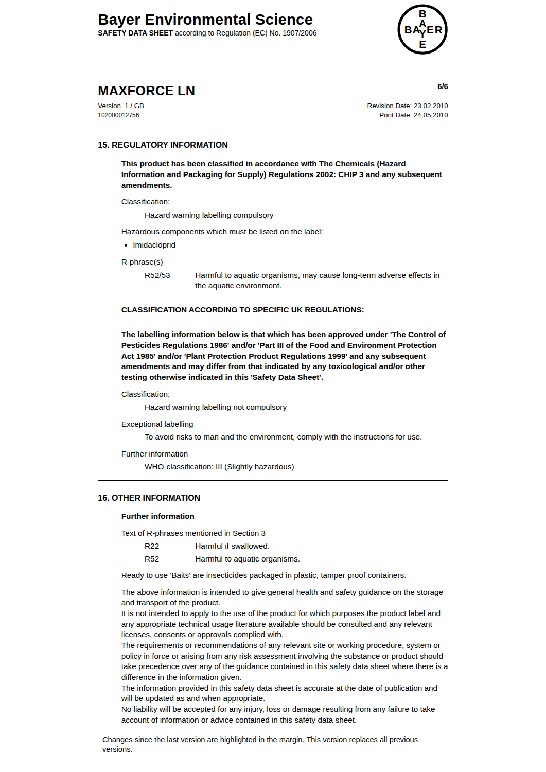Bayer Environmental Science
SAFETY DATA SHEET according to Regulation (EC) No. 1907/2006
B A Y E B A E R
MAXFORCE LN
6/6
Version 1 / GB
102000012756
Revision Date: 23.02.2010
Print Date: 24.05.2010
15. REGULATORY INFORMATION
This product has been classified in accordance with The Chemicals (Hazard Information and Packaging for Supply) Regulations 2002: CHIP 3 and any subsequent amendments.
Classification:
Hazard warning labelling compulsory
Hazardous components which must be listed on the label:
Imidacloprid
R-phrase(s)
R52/53
Harmful to aquatic organisms, may cause long-term adverse effects in the aquatic environment.
CLASSIFICATION ACCORDING TO SPECIFIC UK REGULATIONS:
The labelling information below is that which has been approved under 'The Control of Pesticides Regulations 1986' and/or 'Part III of the Food and Environment Protection Act 1985' and/or 'Plant Protection Product Regulations 1999' and any subsequent amendments and may differ from that indicated by any toxicological and/or other testing otherwise indicated in this 'Safety Data Sheet'.
Classification:
Hazard warning labelling not compulsory
Exceptional labelling
To avoid risks to man and the environment, comply with the instructions for use.
Further information
WHO-classification: III (Slightly hazardous)
16. OTHER INFORMATION
Further information
Text of R-phrases mentioned in Section 3
R22
Harmful if swallowed.
R52
Harmful to aquatic organisms.
Ready to use 'Baits' are insecticides packaged in plastic, tamper proof containers.
The above information is intended to give general health and safety guidance on the storage and transport of the product.
It is not intended to apply to the use of the product for which purposes the product label and any appropriate technical usage literature available should be consulted and any relevant licenses, consents or approvals complied with.
The requirements or recommendations of any relevant site or working procedure, system or policy in force or arising from any risk assessment involving the substance or product should take precedence over any of the guidance contained in this safety data sheet where there is a difference in the information given.
The information provided in this safety data sheet is accurate at the date of publication and will be updated as and when appropriate.
No liability will be accepted for any injury, loss or damage resulting from any failure to take account of information or advice contained in this safety data sheet.
Changes since the last version are highlighted in the margin. This version replaces all previous versions.